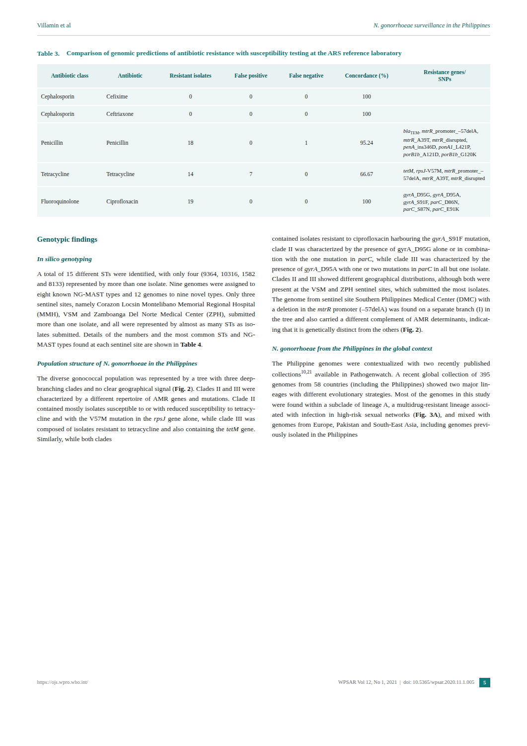Villamin et al
N. gonorrhoeae surveillance in the Philippines
Table 3.
Comparison of genomic predictions of antibiotic resistance with susceptibility testing at the ARS reference laboratory
| Antibiotic class | Antibiotic | Resistant isolates | False positive | False negative | Concordance (%) | Resistance genes/ SNPs |
| --- | --- | --- | --- | --- | --- | --- |
| Cephalosporin | Cefixime | 0 | 0 | 0 | 100 | |
| Cephalosporin | Ceftriaxone | 0 | 0 | 0 | 100 | |
| Penicillin | Penicillin | 18 | 0 | 1 | 95.24 | bla TEM , mtrR _promoter_–57delA, mtrR _A39T, mtrR _disrupted, penA _ins346D, ponA1 _L421P, porB1b _A121D, porB1b _G120K |
| Tetracycline | Tetracycline | 14 | 7 | 0 | 66.67 | tetM , rpsJ -V57M, mtrR _promoter_–57delA, mtrR _A39T, mtrR _disrupted |
| Fluoroquinolone | Ciprofloxacin | 19 | 0 | 0 | 100 | gyrA _D95G, gyrA _D95A, gyrA _S91F, parC _D86N, parC _S87N, parC _E91K |
Genotypic findings
In silico genotyping
A total of 15 different STs were identified, with only four (9364, 10316, 1582 and 8133) represented by more than one isolate. Nine genomes were assigned to eight known NG-MAST types and 12 genomes to nine novel types. Only three sentinel sites, namely Corazon Locsin Montelibano Memorial Regional Hospital (MMH), VSM and Zamboanga Del Norte Medical Center (ZPH), submitted more than one isolate, and all were represented by almost as many STs as isolates submitted. Details of the numbers and the most common STs and NG-MAST types found at each sentinel site are shown in Table 4.
Population structure of N. gonorrhoeae in the Philippines
The diverse gonococcal population was represented by a tree with three deep-branching clades and no clear geographical signal (Fig. 2). Clades II and III were characterized by a different repertoire of AMR genes and mutations. Clade II contained mostly isolates susceptible to or with reduced susceptibility to tetracycline and with the V57M mutation in the rpsJ gene alone, while clade III was composed of isolates resistant to tetracycline and also containing the tetM gene. Similarly, while both clades
contained isolates resistant to ciprofloxacin harbouring the gyrA_S91F mutation, clade II was characterized by the presence of gyrA_D95G alone or in combination with the one mutation in parC, while clade III was characterized by the presence of gyrA_D95A with one or two mutations in parC in all but one isolate. Clades II and III showed different geographical distributions, although both were present at the VSM and ZPH sentinel sites, which submitted the most isolates. The genome from sentinel site Southern Philippines Medical Center (DMC) with a deletion in the mtrR promoter (–57delA) was found on a separate branch (I) in the tree and also carried a different complement of AMR determinants, indicating that it is genetically distinct from the others (Fig. 2).
N. gonorrhoeae from the Philippines in the global context
The Philippine genomes were contextualized with two recently published collections10,21 available in Pathogenwatch. A recent global collection of 395 genomes from 58 countries (including the Philippines) showed two major lineages with different evolutionary strategies. Most of the genomes in this study were found within a subclade of lineage A, a multidrug-resistant lineage associated with infection in high-risk sexual networks (Fig. 3A), and mixed with genomes from Europe, Pakistan and South-East Asia, including genomes previously isolated in the Philippines
https://ojs.wpro.who.int/
WPSAR Vol 12, No 1, 2021 | doi: 10.5365/wpsar.2020.11.1.005 5